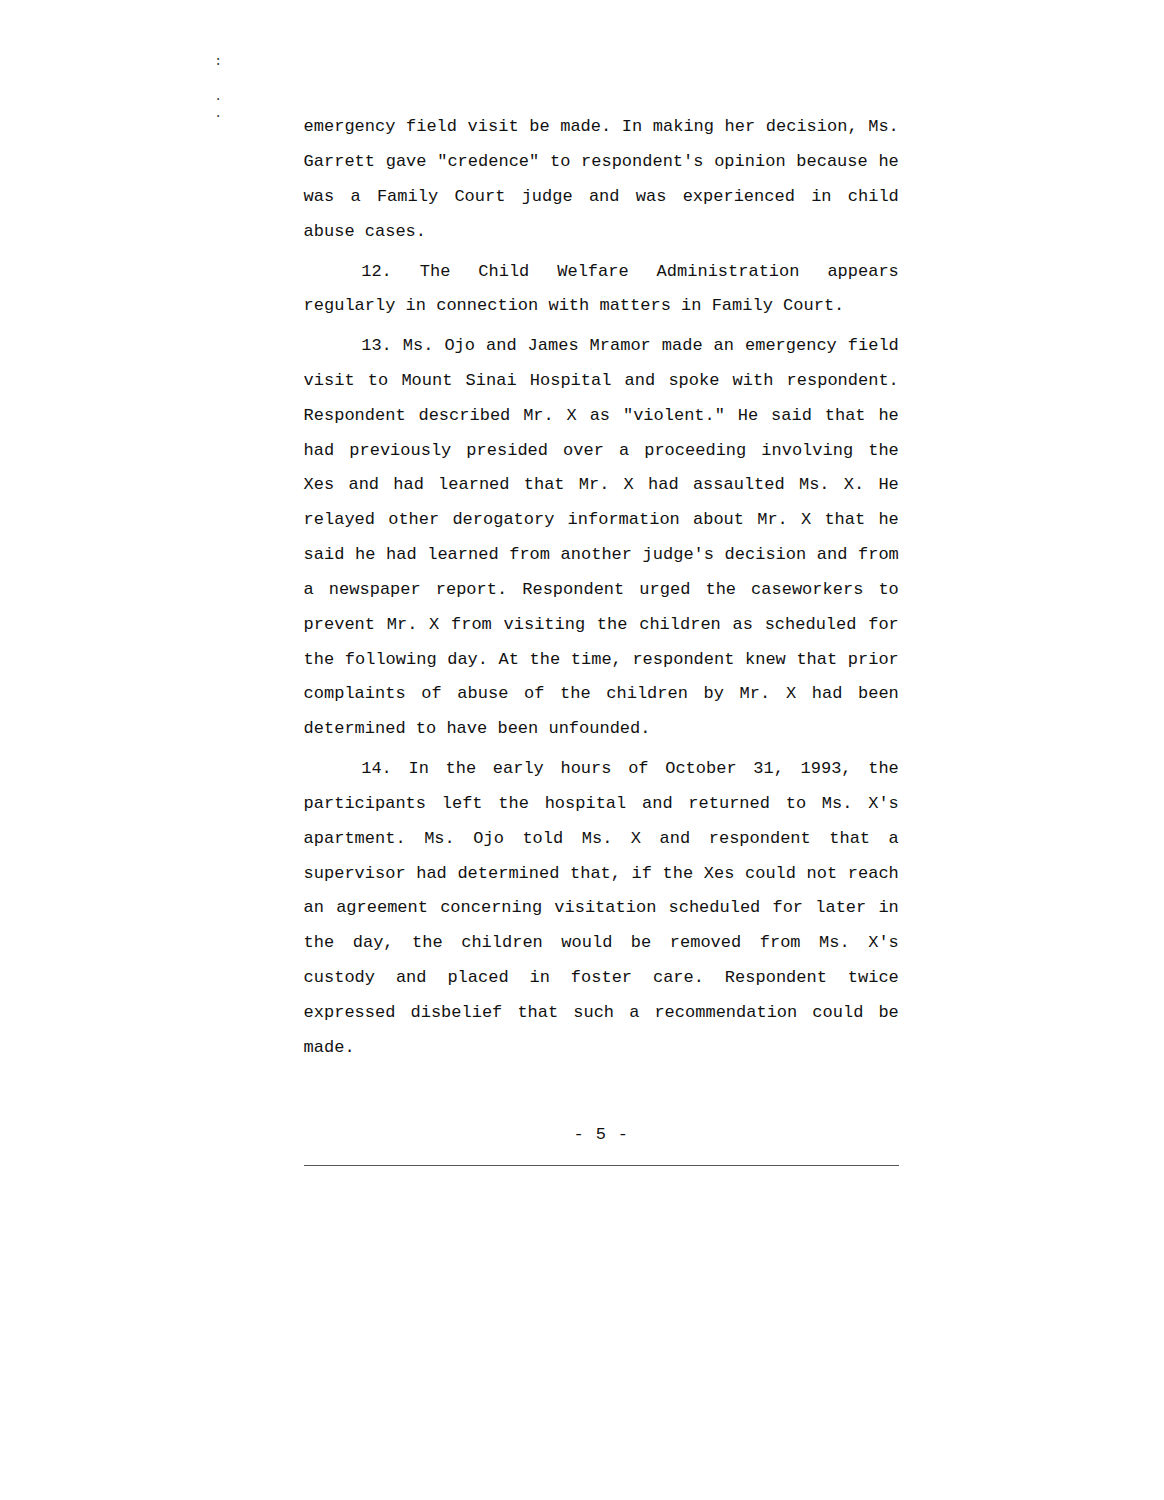: . .
emergency field visit be made. In making her decision, Ms. Garrett gave "credence" to respondent's opinion because he was a Family Court judge and was experienced in child abuse cases.
12. The Child Welfare Administration appears regularly in connection with matters in Family Court.
13. Ms. Ojo and James Mramor made an emergency field visit to Mount Sinai Hospital and spoke with respondent. Respondent described Mr. X as "violent." He said that he had previously presided over a proceeding involving the Xes and had learned that Mr. X had assaulted Ms. X. He relayed other derogatory information about Mr. X that he said he had learned from another judge's decision and from a newspaper report. Respondent urged the caseworkers to prevent Mr. X from visiting the children as scheduled for the following day. At the time, respondent knew that prior complaints of abuse of the children by Mr. X had been determined to have been unfounded.
14. In the early hours of October 31, 1993, the participants left the hospital and returned to Ms. X's apartment. Ms. Ojo told Ms. X and respondent that a supervisor had determined that, if the Xes could not reach an agreement concerning visitation scheduled for later in the day, the children would be removed from Ms. X's custody and placed in foster care. Respondent twice expressed disbelief that such a recommendation could be made.
- 5 -